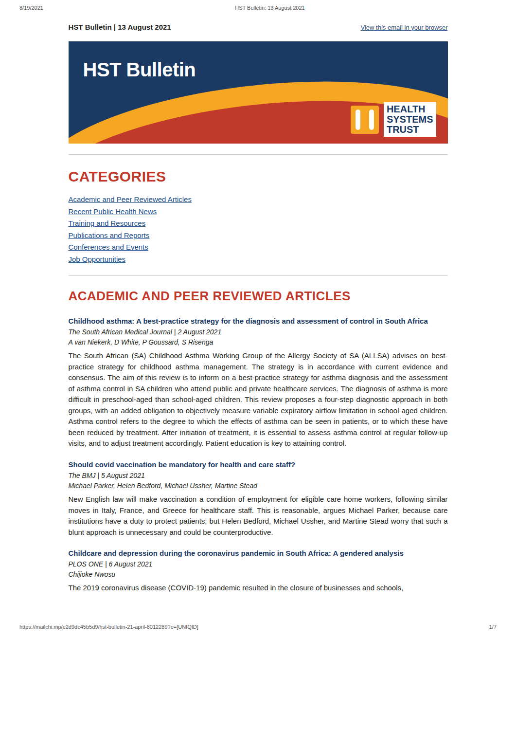8/19/2021
HST Bulletin: 13 August 2021
HST Bulletin | 13 August 2021
View this email in your browser
HST Bulletin
HEALTH
SYSTEMS
TRUST
CATEGORIES
Academic and Peer Reviewed Articles
Recent Public Health News
Training and Resources
Publications and Reports
Conferences and Events
Job Opportunities
ACADEMIC AND PEER REVIEWED ARTICLES
Childhood asthma: A best-practice strategy for the diagnosis and assessment of control in South Africa
The South African Medical Journal | 2 August 2021
A van Niekerk, D White, P Goussard, S Risenga
The South African (SA) Childhood Asthma Working Group of the Allergy Society of SA (ALLSA) advises on best-practice strategy for childhood asthma management. The strategy is in accordance with current evidence and consensus. The aim of this review is to inform on a best-practice strategy for asthma diagnosis and the assessment of asthma control in SA children who attend public and private healthcare services. The diagnosis of asthma is more difficult in preschool-aged than school-aged children. This review proposes a four-step diagnostic approach in both groups, with an added obligation to objectively measure variable expiratory airflow limitation in school-aged children. Asthma control refers to the degree to which the effects of asthma can be seen in patients, or to which these have been reduced by treatment. After initiation of treatment, it is essential to assess asthma control at regular follow-up visits, and to adjust treatment accordingly. Patient education is key to attaining control.
Should covid vaccination be mandatory for health and care staff?
The BMJ | 5 August 2021
Michael Parker, Helen Bedford, Michael Ussher, Martine Stead
New English law will make vaccination a condition of employment for eligible care home workers, following similar moves in Italy, France, and Greece for healthcare staff. This is reasonable, argues Michael Parker, because care institutions have a duty to protect patients; but Helen Bedford, Michael Ussher, and Martine Stead worry that such a blunt approach is unnecessary and could be counterproductive.
Childcare and depression during the coronavirus pandemic in South Africa: A gendered analysis
PLOS ONE | 6 August 2021
Chijioke Nwosu
The 2019 coronavirus disease (COVID-19) pandemic resulted in the closure of businesses and schools,
https://mailchi.mp/e2d9dc45b5d9/hst-bulletin-21-april-8012289?e=[UNIQID]
1/7